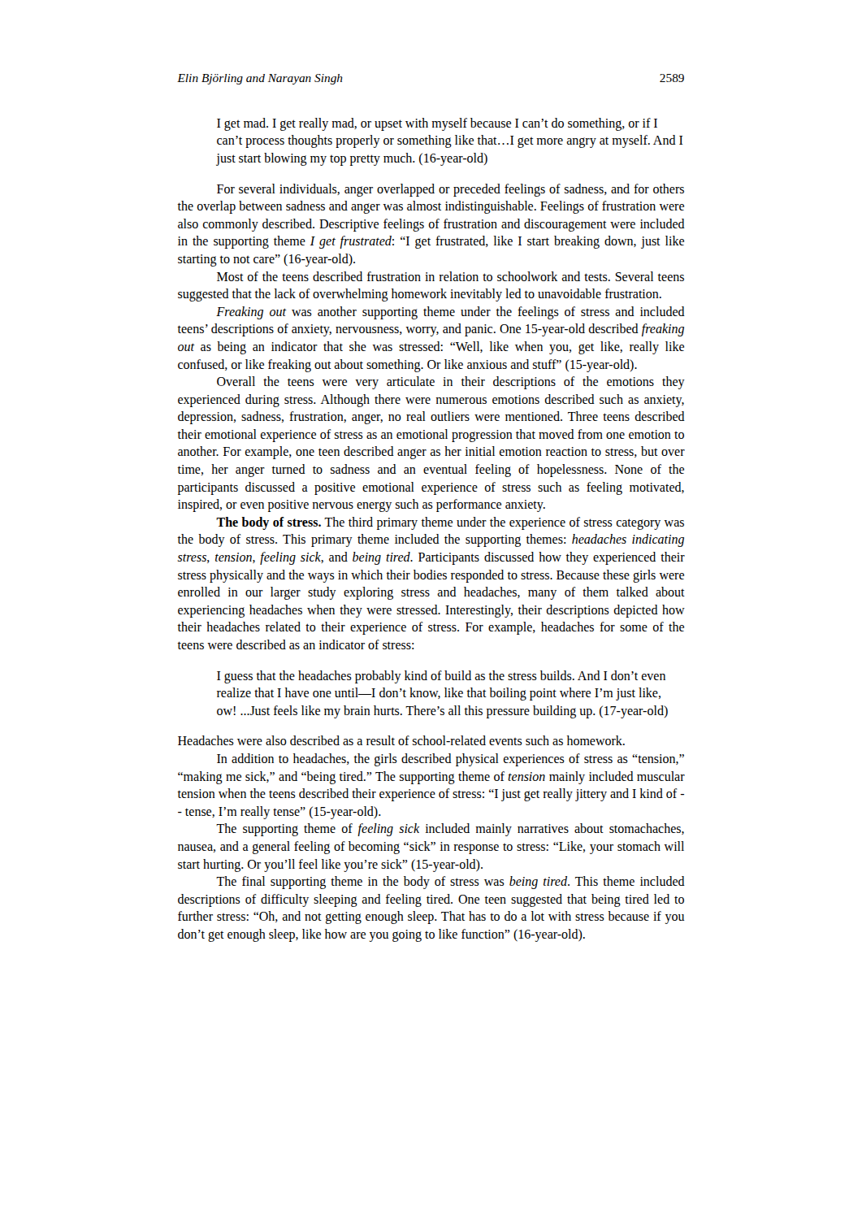Elin Björling and Narayan Singh 2589
I get mad. I get really mad, or upset with myself because I can’t do something, or if I can’t process thoughts properly or something like that…I get more angry at myself. And I just start blowing my top pretty much. (16-year-old)
For several individuals, anger overlapped or preceded feelings of sadness, and for others the overlap between sadness and anger was almost indistinguishable. Feelings of frustration were also commonly described. Descriptive feelings of frustration and discouragement were included in the supporting theme I get frustrated: “I get frustrated, like I start breaking down, just like starting to not care” (16-year-old).
Most of the teens described frustration in relation to schoolwork and tests. Several teens suggested that the lack of overwhelming homework inevitably led to unavoidable frustration.
Freaking out was another supporting theme under the feelings of stress and included teens’ descriptions of anxiety, nervousness, worry, and panic. One 15-year-old described freaking out as being an indicator that she was stressed: “Well, like when you, get like, really like confused, or like freaking out about something. Or like anxious and stuff” (15-year-old).
Overall the teens were very articulate in their descriptions of the emotions they experienced during stress. Although there were numerous emotions described such as anxiety, depression, sadness, frustration, anger, no real outliers were mentioned. Three teens described their emotional experience of stress as an emotional progression that moved from one emotion to another. For example, one teen described anger as her initial emotion reaction to stress, but over time, her anger turned to sadness and an eventual feeling of hopelessness. None of the participants discussed a positive emotional experience of stress such as feeling motivated, inspired, or even positive nervous energy such as performance anxiety.
The body of stress. The third primary theme under the experience of stress category was the body of stress. This primary theme included the supporting themes: headaches indicating stress, tension, feeling sick, and being tired. Participants discussed how they experienced their stress physically and the ways in which their bodies responded to stress. Because these girls were enrolled in our larger study exploring stress and headaches, many of them talked about experiencing headaches when they were stressed. Interestingly, their descriptions depicted how their headaches related to their experience of stress. For example, headaches for some of the teens were described as an indicator of stress:
I guess that the headaches probably kind of build as the stress builds. And I don’t even realize that I have one until—I don’t know, like that boiling point where I’m just like, ow! ...Just feels like my brain hurts. There’s all this pressure building up. (17-year-old)
Headaches were also described as a result of school-related events such as homework.
In addition to headaches, the girls described physical experiences of stress as “tension,” “making me sick,” and “being tired.” The supporting theme of tension mainly included muscular tension when the teens described their experience of stress: “I just get really jittery and I kind of -- tense, I’m really tense” (15-year-old).
The supporting theme of feeling sick included mainly narratives about stomachaches, nausea, and a general feeling of becoming “sick” in response to stress: “Like, your stomach will start hurting. Or you’ll feel like you’re sick” (15-year-old).
The final supporting theme in the body of stress was being tired. This theme included descriptions of difficulty sleeping and feeling tired. One teen suggested that being tired led to further stress: “Oh, and not getting enough sleep. That has to do a lot with stress because if you don’t get enough sleep, like how are you going to like function” (16-year-old).